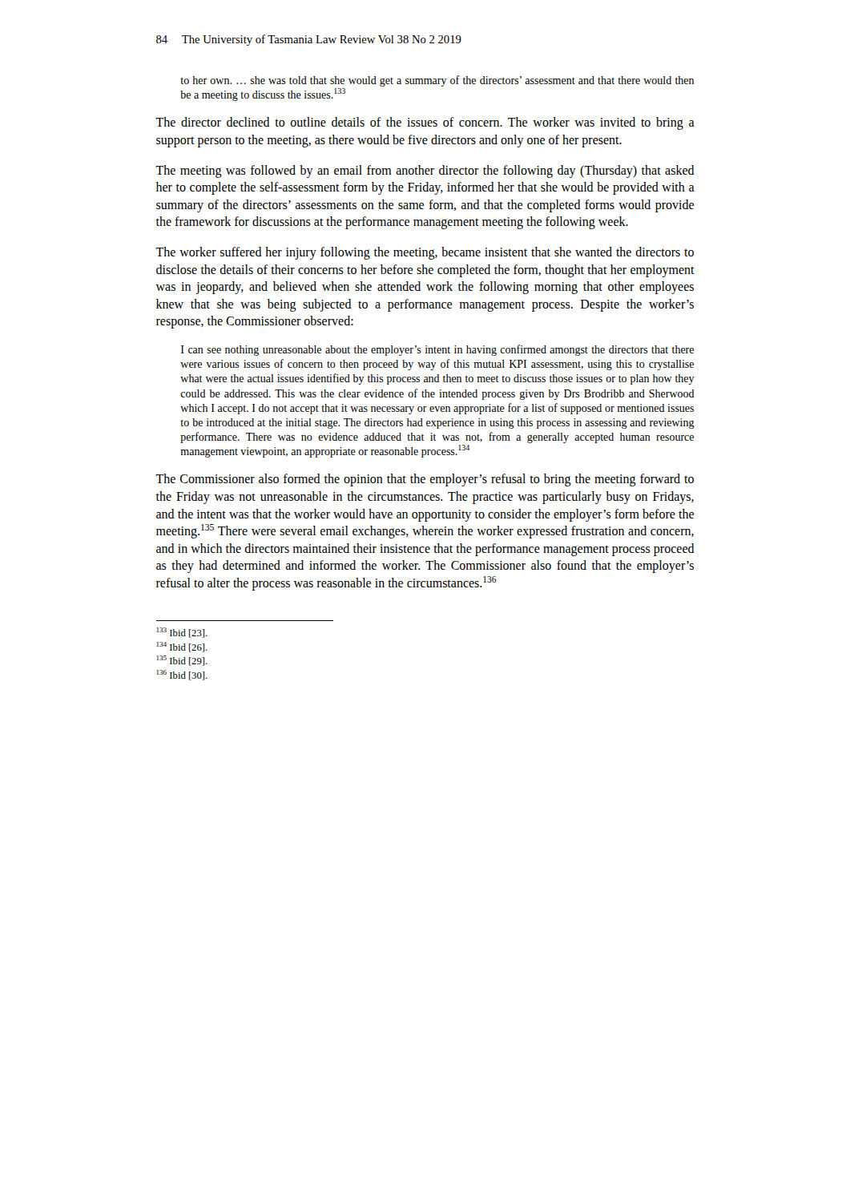84 The University of Tasmania Law Review Vol 38 No 2 2019
to her own. … she was told that she would get a summary of the directors’ assessment and that there would then be a meeting to discuss the issues.133
The director declined to outline details of the issues of concern. The worker was invited to bring a support person to the meeting, as there would be five directors and only one of her present.
The meeting was followed by an email from another director the following day (Thursday) that asked her to complete the self-assessment form by the Friday, informed her that she would be provided with a summary of the directors’ assessments on the same form, and that the completed forms would provide the framework for discussions at the performance management meeting the following week.
The worker suffered her injury following the meeting, became insistent that she wanted the directors to disclose the details of their concerns to her before she completed the form, thought that her employment was in jeopardy, and believed when she attended work the following morning that other employees knew that she was being subjected to a performance management process. Despite the worker’s response, the Commissioner observed:
I can see nothing unreasonable about the employer’s intent in having confirmed amongst the directors that there were various issues of concern to then proceed by way of this mutual KPI assessment, using this to crystallise what were the actual issues identified by this process and then to meet to discuss those issues or to plan how they could be addressed. This was the clear evidence of the intended process given by Drs Brodribb and Sherwood which I accept. I do not accept that it was necessary or even appropriate for a list of supposed or mentioned issues to be introduced at the initial stage. The directors had experience in using this process in assessing and reviewing performance. There was no evidence adduced that it was not, from a generally accepted human resource management viewpoint, an appropriate or reasonable process.134
The Commissioner also formed the opinion that the employer’s refusal to bring the meeting forward to the Friday was not unreasonable in the circumstances. The practice was particularly busy on Fridays, and the intent was that the worker would have an opportunity to consider the employer’s form before the meeting.135 There were several email exchanges, wherein the worker expressed frustration and concern, and in which the directors maintained their insistence that the performance management process proceed as they had determined and informed the worker. The Commissioner also found that the employer’s refusal to alter the process was reasonable in the circumstances.136
133 Ibid [23].
134 Ibid [26].
135 Ibid [29].
136 Ibid [30].